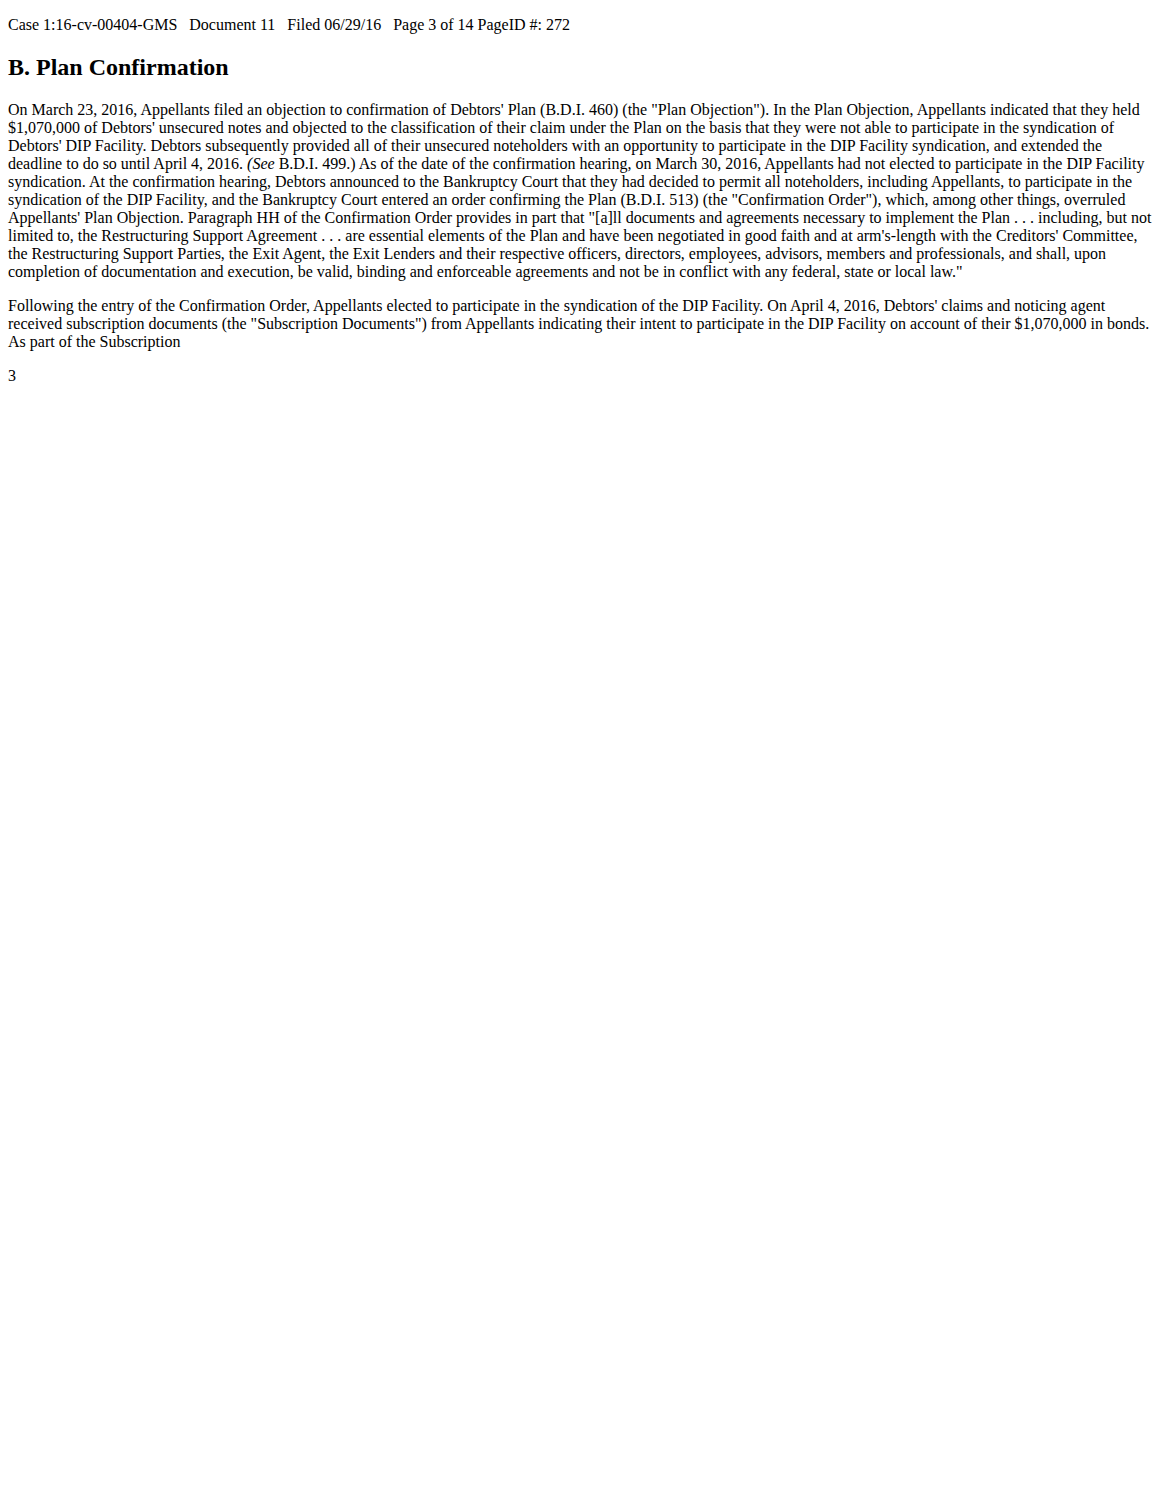Case 1:16-cv-00404-GMS Document 11 Filed 06/29/16 Page 3 of 14 PageID #: 272
B. Plan Confirmation
On March 23, 2016, Appellants filed an objection to confirmation of Debtors' Plan (B.D.I. 460) (the "Plan Objection"). In the Plan Objection, Appellants indicated that they held $1,070,000 of Debtors' unsecured notes and objected to the classification of their claim under the Plan on the basis that they were not able to participate in the syndication of Debtors' DIP Facility. Debtors subsequently provided all of their unsecured noteholders with an opportunity to participate in the DIP Facility syndication, and extended the deadline to do so until April 4, 2016. (See B.D.I. 499.) As of the date of the confirmation hearing, on March 30, 2016, Appellants had not elected to participate in the DIP Facility syndication. At the confirmation hearing, Debtors announced to the Bankruptcy Court that they had decided to permit all noteholders, including Appellants, to participate in the syndication of the DIP Facility, and the Bankruptcy Court entered an order confirming the Plan (B.D.I. 513) (the "Confirmation Order"), which, among other things, overruled Appellants' Plan Objection. Paragraph HH of the Confirmation Order provides in part that "[a]ll documents and agreements necessary to implement the Plan . . . including, but not limited to, the Restructuring Support Agreement . . . are essential elements of the Plan and have been negotiated in good faith and at arm's-length with the Creditors' Committee, the Restructuring Support Parties, the Exit Agent, the Exit Lenders and their respective officers, directors, employees, advisors, members and professionals, and shall, upon completion of documentation and execution, be valid, binding and enforceable agreements and not be in conflict with any federal, state or local law."
Following the entry of the Confirmation Order, Appellants elected to participate in the syndication of the DIP Facility. On April 4, 2016, Debtors' claims and noticing agent received subscription documents (the "Subscription Documents") from Appellants indicating their intent to participate in the DIP Facility on account of their $1,070,000 in bonds. As part of the Subscription
3